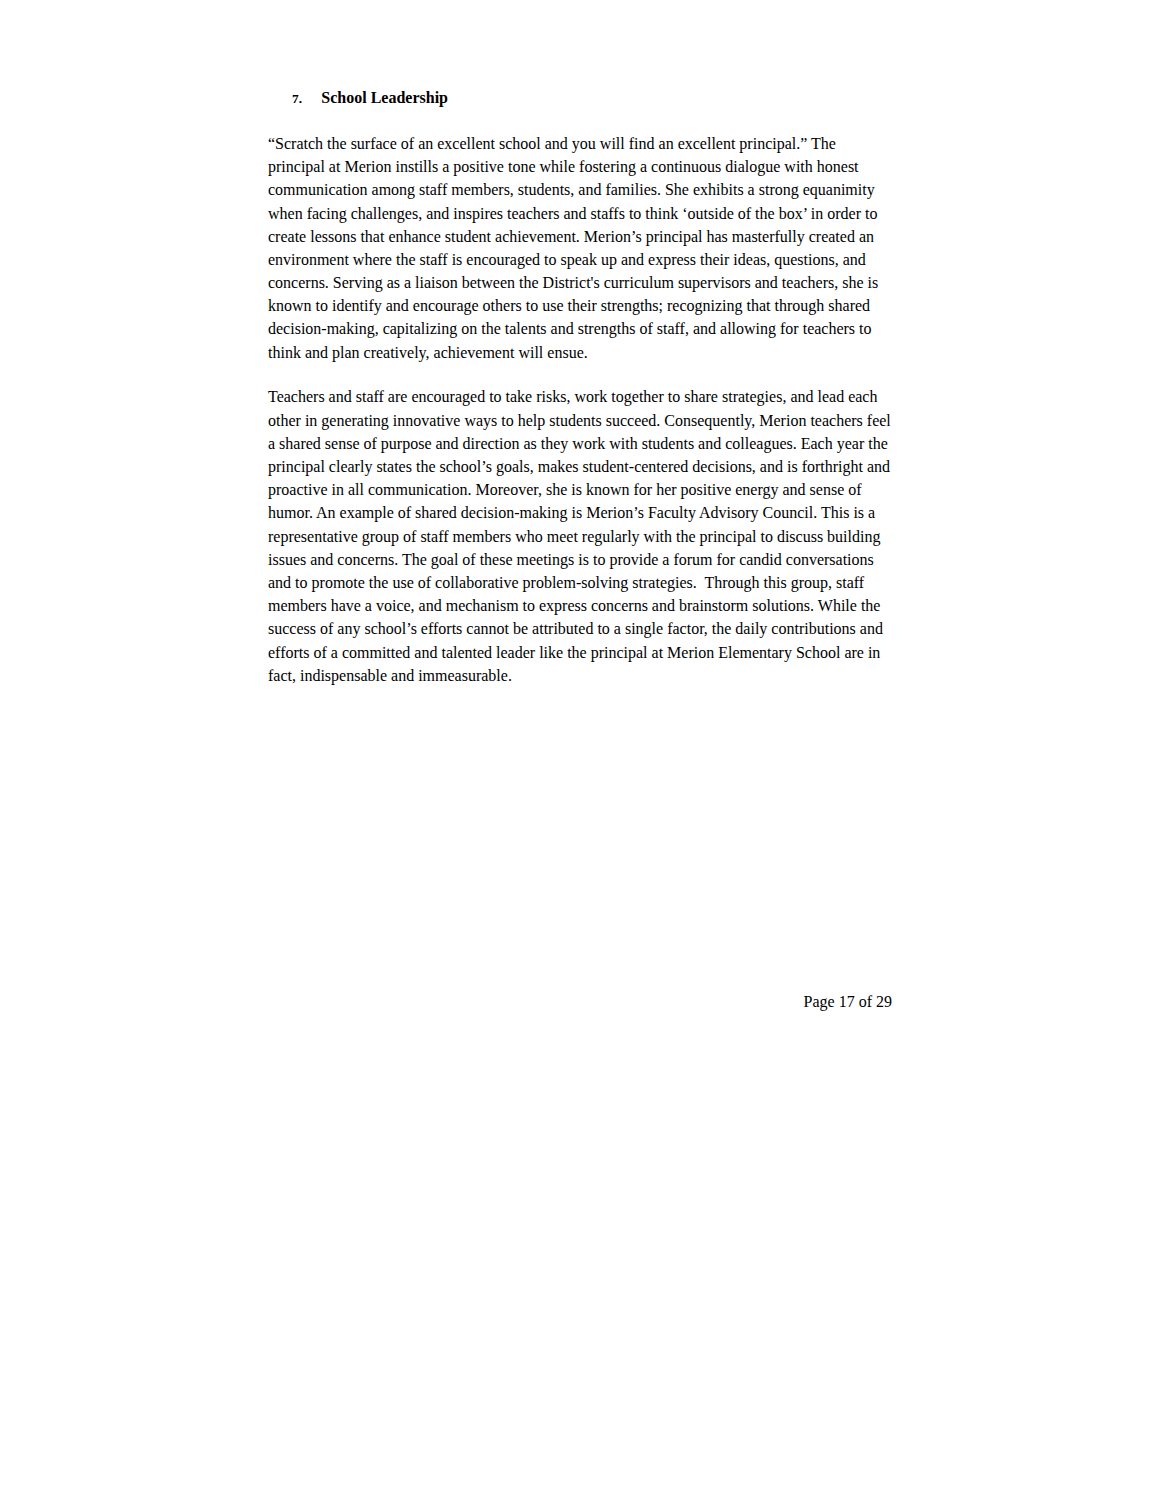7. School Leadership
“Scratch the surface of an excellent school and you will find an excellent principal.” The principal at Merion instills a positive tone while fostering a continuous dialogue with honest communication among staff members, students, and families. She exhibits a strong equanimity when facing challenges, and inspires teachers and staffs to think ‘outside of the box’ in order to create lessons that enhance student achievement. Merion’s principal has masterfully created an environment where the staff is encouraged to speak up and express their ideas, questions, and concerns. Serving as a liaison between the District's curriculum supervisors and teachers, she is known to identify and encourage others to use their strengths; recognizing that through shared decision-making, capitalizing on the talents and strengths of staff, and allowing for teachers to think and plan creatively, achievement will ensue.
Teachers and staff are encouraged to take risks, work together to share strategies, and lead each other in generating innovative ways to help students succeed. Consequently, Merion teachers feel a shared sense of purpose and direction as they work with students and colleagues. Each year the principal clearly states the school’s goals, makes student-centered decisions, and is forthright and proactive in all communication. Moreover, she is known for her positive energy and sense of humor. An example of shared decision-making is Merion’s Faculty Advisory Council. This is a representative group of staff members who meet regularly with the principal to discuss building issues and concerns. The goal of these meetings is to provide a forum for candid conversations and to promote the use of collaborative problem-solving strategies. Through this group, staff members have a voice, and mechanism to express concerns and brainstorm solutions. While the success of any school’s efforts cannot be attributed to a single factor, the daily contributions and efforts of a committed and talented leader like the principal at Merion Elementary School are in fact, indispensable and immeasurable.
Page 17 of 29